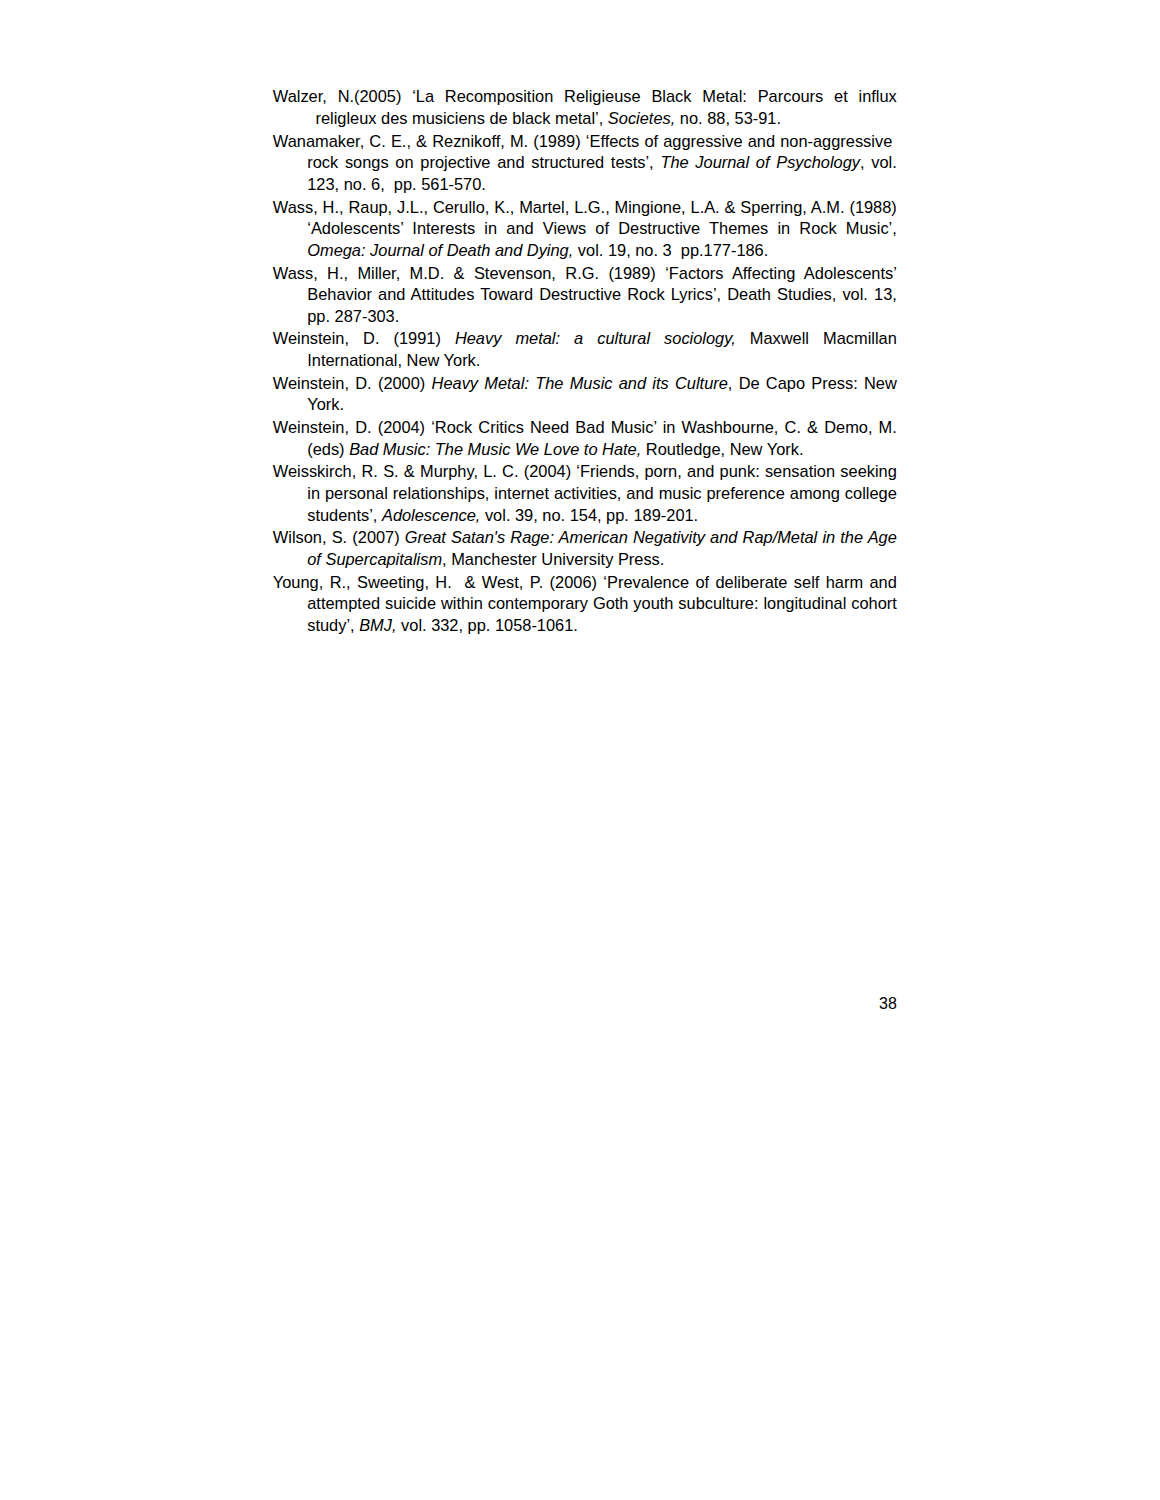Walzer, N.(2005) ‘La Recomposition Religieuse Black Metal: Parcours et influx religleux des musiciens de black metal’, Societes, no. 88, 53-91.
Wanamaker, C. E., & Reznikoff, M. (1989) ‘Effects of aggressive and non-aggressive rock songs on projective and structured tests’, The Journal of Psychology, vol. 123, no. 6, pp. 561-570.
Wass, H., Raup, J.L., Cerullo, K., Martel, L.G., Mingione, L.A. & Sperring, A.M. (1988) ‘Adolescents’ Interests in and Views of Destructive Themes in Rock Music’, Omega: Journal of Death and Dying, vol. 19, no. 3 pp.177-186.
Wass, H., Miller, M.D. & Stevenson, R.G. (1989) ‘Factors Affecting Adolescents’ Behavior and Attitudes Toward Destructive Rock Lyrics’, Death Studies, vol. 13, pp. 287-303.
Weinstein, D. (1991) Heavy metal: a cultural sociology, Maxwell Macmillan International, New York.
Weinstein, D. (2000) Heavy Metal: The Music and its Culture, De Capo Press: New York.
Weinstein, D. (2004) ‘Rock Critics Need Bad Music’ in Washbourne, C. & Demo, M. (eds) Bad Music: The Music We Love to Hate, Routledge, New York.
Weisskirch, R. S. & Murphy, L. C. (2004) ‘Friends, porn, and punk: sensation seeking in personal relationships, internet activities, and music preference among college students’, Adolescence, vol. 39, no. 154, pp. 189-201.
Wilson, S. (2007) Great Satan's Rage: American Negativity and Rap/Metal in the Age of Supercapitalism, Manchester University Press.
Young, R., Sweeting, H. & West, P. (2006) ‘Prevalence of deliberate self harm and attempted suicide within contemporary Goth youth subculture: longitudinal cohort study’, BMJ, vol. 332, pp. 1058-1061.
38